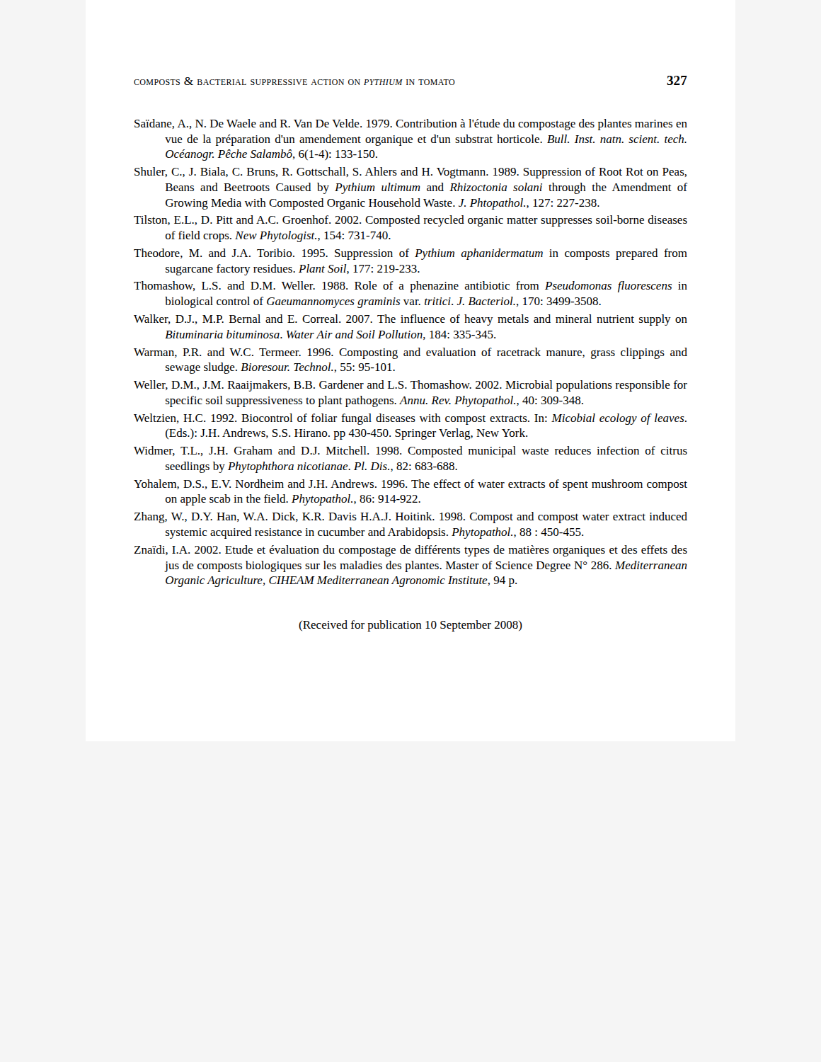Composts & Bacterial Suppressive Action on Pythium in Tomato
327
Saïdane, A., N. De Waele and R. Van De Velde. 1979. Contribution à l'étude du compostage des plantes marines en vue de la préparation d'un amendement organique et d'un substrat horticole. Bull. Inst. natn. scient. tech. Océanogr. Pêche Salambô, 6(1-4): 133-150.
Shuler, C., J. Biala, C. Bruns, R. Gottschall, S. Ahlers and H. Vogtmann. 1989. Suppression of Root Rot on Peas, Beans and Beetroots Caused by Pythium ultimum and Rhizoctonia solani through the Amendment of Growing Media with Composted Organic Household Waste. J. Phtopathol., 127: 227-238.
Tilston, E.L., D. Pitt and A.C. Groenhof. 2002. Composted recycled organic matter suppresses soil-borne diseases of field crops. New Phytologist., 154: 731-740.
Theodore, M. and J.A. Toribio. 1995. Suppression of Pythium aphanidermatum in composts prepared from sugarcane factory residues. Plant Soil, 177: 219-233.
Thomashow, L.S. and D.M. Weller. 1988. Role of a phenazine antibiotic from Pseudomonas fluorescens in biological control of Gaeumannomyces graminis var. tritici. J. Bacteriol., 170: 3499-3508.
Walker, D.J., M.P. Bernal and E. Correal. 2007. The influence of heavy metals and mineral nutrient supply on Bituminaria bituminosa. Water Air and Soil Pollution, 184: 335-345.
Warman, P.R. and W.C. Termeer. 1996. Composting and evaluation of racetrack manure, grass clippings and sewage sludge. Bioresour. Technol., 55: 95-101.
Weller, D.M., J.M. Raaijmakers, B.B. Gardener and L.S. Thomashow. 2002. Microbial populations responsible for specific soil suppressiveness to plant pathogens. Annu. Rev. Phytopathol., 40: 309-348.
Weltzien, H.C. 1992. Biocontrol of foliar fungal diseases with compost extracts. In: Micobial ecology of leaves. (Eds.): J.H. Andrews, S.S. Hirano. pp 430-450. Springer Verlag, New York.
Widmer, T.L., J.H. Graham and D.J. Mitchell. 1998. Composted municipal waste reduces infection of citrus seedlings by Phytophthora nicotianae. Pl. Dis., 82: 683-688.
Yohalem, D.S., E.V. Nordheim and J.H. Andrews. 1996. The effect of water extracts of spent mushroom compost on apple scab in the field. Phytopathol., 86: 914-922.
Zhang, W., D.Y. Han, W.A. Dick, K.R. Davis H.A.J. Hoitink. 1998. Compost and compost water extract induced systemic acquired resistance in cucumber and Arabidopsis. Phytopathol., 88 : 450-455.
Znaïdi, I.A. 2002. Etude et évaluation du compostage de différents types de matières organiques et des effets des jus de composts biologiques sur les maladies des plantes. Master of Science Degree N° 286. Mediterranean Organic Agriculture, CIHEAM Mediterranean Agronomic Institute, 94 p.
(Received for publication 10 September 2008)